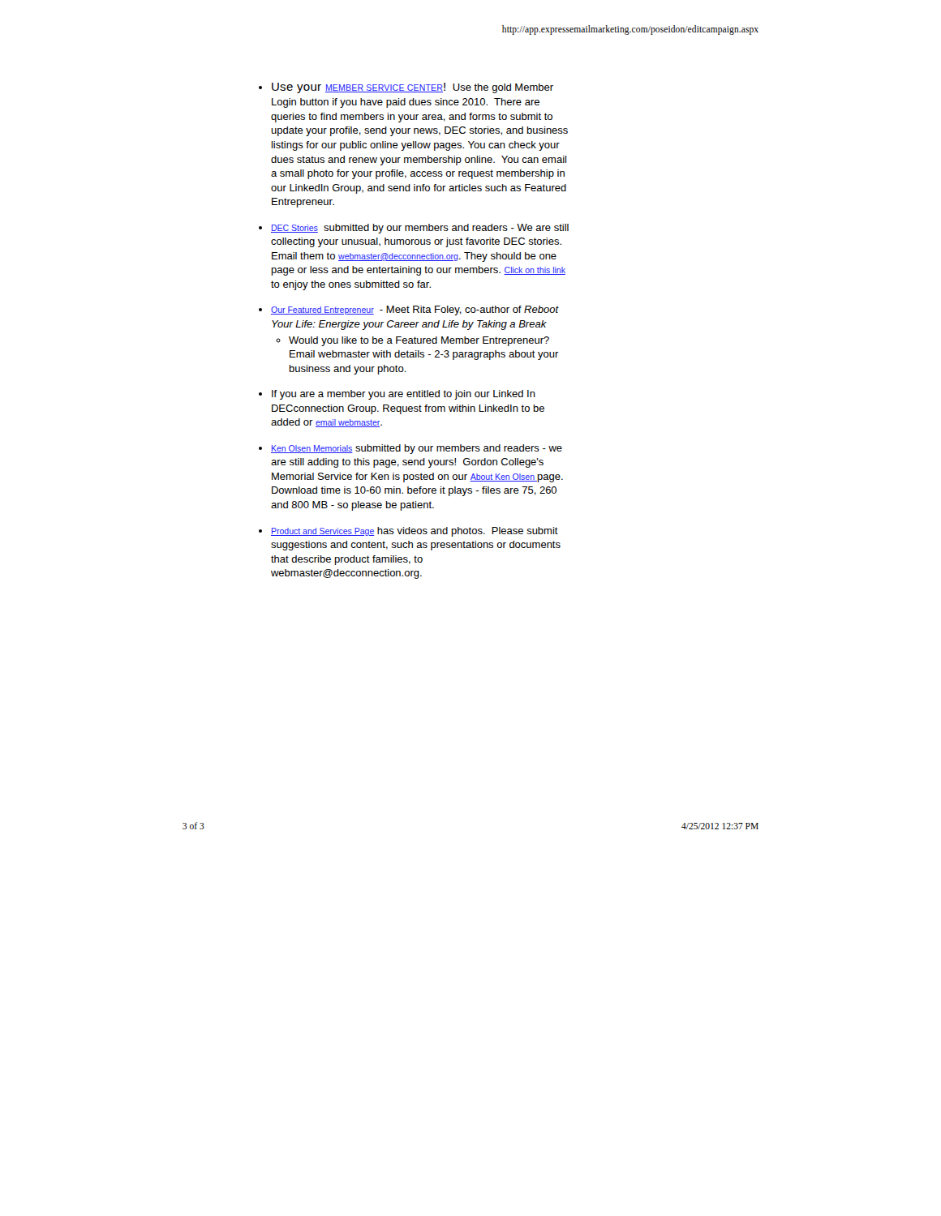http://app.expressemailmarketing.com/poseidon/editcampaign.aspx
Use your MEMBER SERVICE CENTER! Use the gold Member Login button if you have paid dues since 2010. There are queries to find members in your area, and forms to submit to update your profile, send your news, DEC stories, and business listings for our public online yellow pages. You can check your dues status and renew your membership online. You can email a small photo for your profile, access or request membership in our LinkedIn Group, and send info for articles such as Featured Entrepreneur.
DEC Stories submitted by our members and readers - We are still collecting your unusual, humorous or just favorite DEC stories. Email them to webmaster@decconnection.org. They should be one page or less and be entertaining to our members. Click on this link to enjoy the ones submitted so far.
Our Featured Entrepreneur - Meet Rita Foley, co-author of Reboot Your Life: Energize your Career and Life by Taking a Break
Would you like to be a Featured Member Entrepreneur? Email webmaster with details - 2-3 paragraphs about your business and your photo.
If you are a member you are entitled to join our Linked In DECconnection Group. Request from within LinkedIn to be added or email webmaster.
Ken Olsen Memorials submitted by our members and readers - we are still adding to this page, send yours! Gordon College's Memorial Service for Ken is posted on our About Ken Olsen page. Download time is 10-60 min. before it plays - files are 75, 260 and 800 MB - so please be patient.
Product and Services Page has videos and photos. Please submit suggestions and content, such as presentations or documents that describe product families, to webmaster@decconnection.org.
3 of 3 4/25/2012 12:37 PM